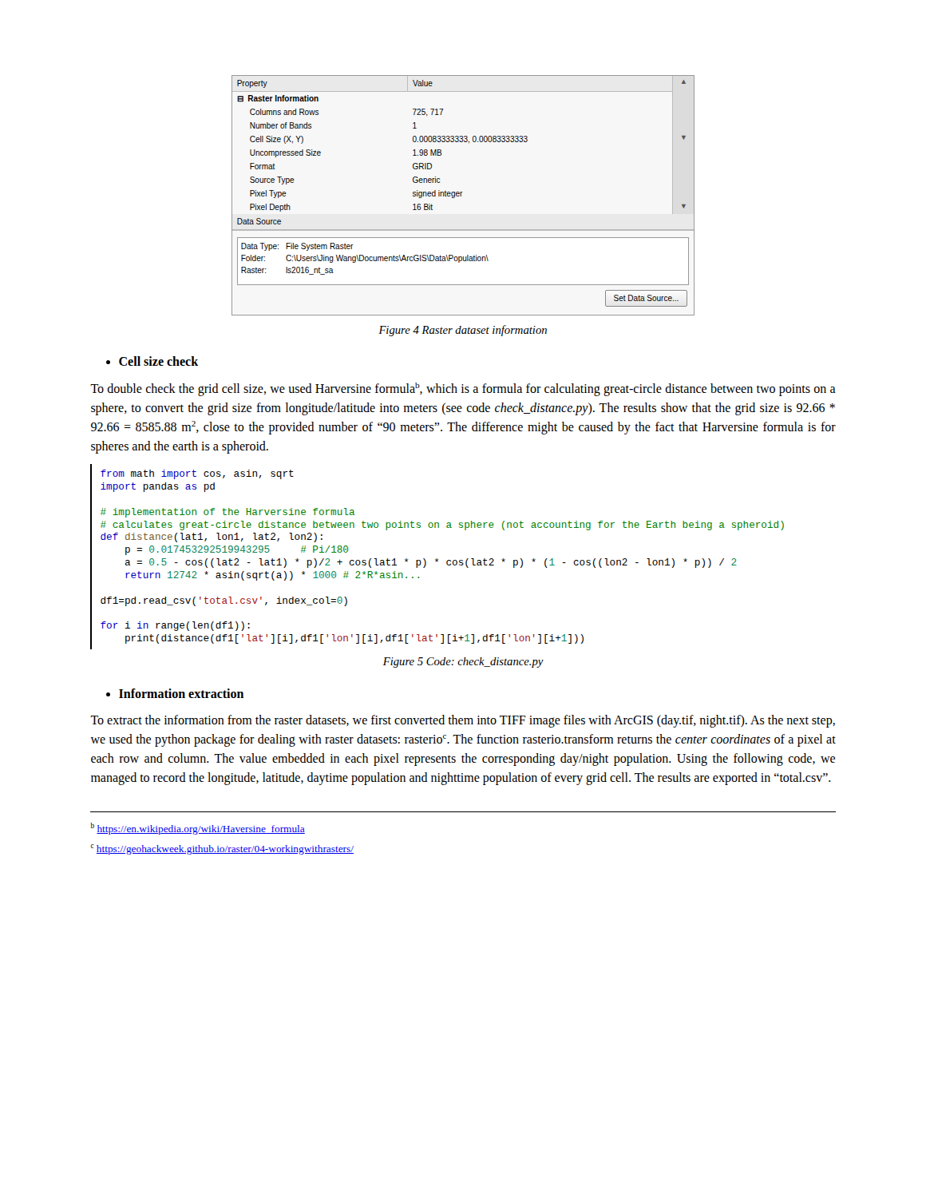| Property | Value | ▲ ▼ |
| ⊟ Raster Information |
| Columns and Rows | 725, 717 |
| Number of Bands | 1 |
| Cell Size (X, Y) | 0.00083333333, 0.00083333333 |
| Uncompressed Size | 1.98 MB |
| Format | GRID |
| Source Type | Generic |
| Pixel Type | signed integer | |
| Pixel Depth | 16 Bit | ▼ |
Data Source
| Data Type: | File System Raster |
| Folder: | C:\Users\Jing Wang\Documents\ArcGIS\Data\Population\ |
| Raster: | ls2016_nt_sa |
Set Data Source...
Figure 4 Raster dataset information
Cell size check
To double check the grid cell size, we used Harversine formulab, which is a formula for calculating great-circle distance between two points on a sphere, to convert the grid size from longitude/latitude into meters (see code check_distance.py). The results show that the grid size is 92.66 * 92.66 = 8585.88 m2, close to the provided number of “90 meters”. The difference might be caused by the fact that Harversine formula is for spheres and the earth is a spheroid.
from math import cos, asin, sqrt import pandas as pd # implementation of the Harversine formula # calculates great-circle distance between two points on a sphere (not accounting for the Earth being a spheroid) def distance(lat1, lon1, lat2, lon2): p = 0.017453292519943295 # Pi/180 a = 0.5 - cos((lat2 - lat1) * p)/2 + cos(lat1 * p) * cos(lat2 * p) * (1 - cos((lon2 - lon1) * p)) / 2 return 12742 * asin(sqrt(a)) * 1000 # 2*R*asin... df1=pd.read_csv('total.csv', index_col=0) for i in range(len(df1)): print(distance(df1['lat'][i],df1['lon'][i],df1['lat'][i+1],df1['lon'][i+1]))
Figure 5 Code: check_distance.py
Information extraction
To extract the information from the raster datasets, we first converted them into TIFF image files with ArcGIS (day.tif, night.tif). As the next step, we used the python package for dealing with raster datasets: rasterioc. The function rasterio.transform returns the center coordinates of a pixel at each row and column. The value embedded in each pixel represents the corresponding day/night population. Using the following code, we managed to record the longitude, latitude, daytime population and nighttime population of every grid cell. The results are exported in “total.csv”.
b https://en.wikipedia.org/wiki/Haversine_formula
c https://geohackweek.github.io/raster/04-workingwithrasters/